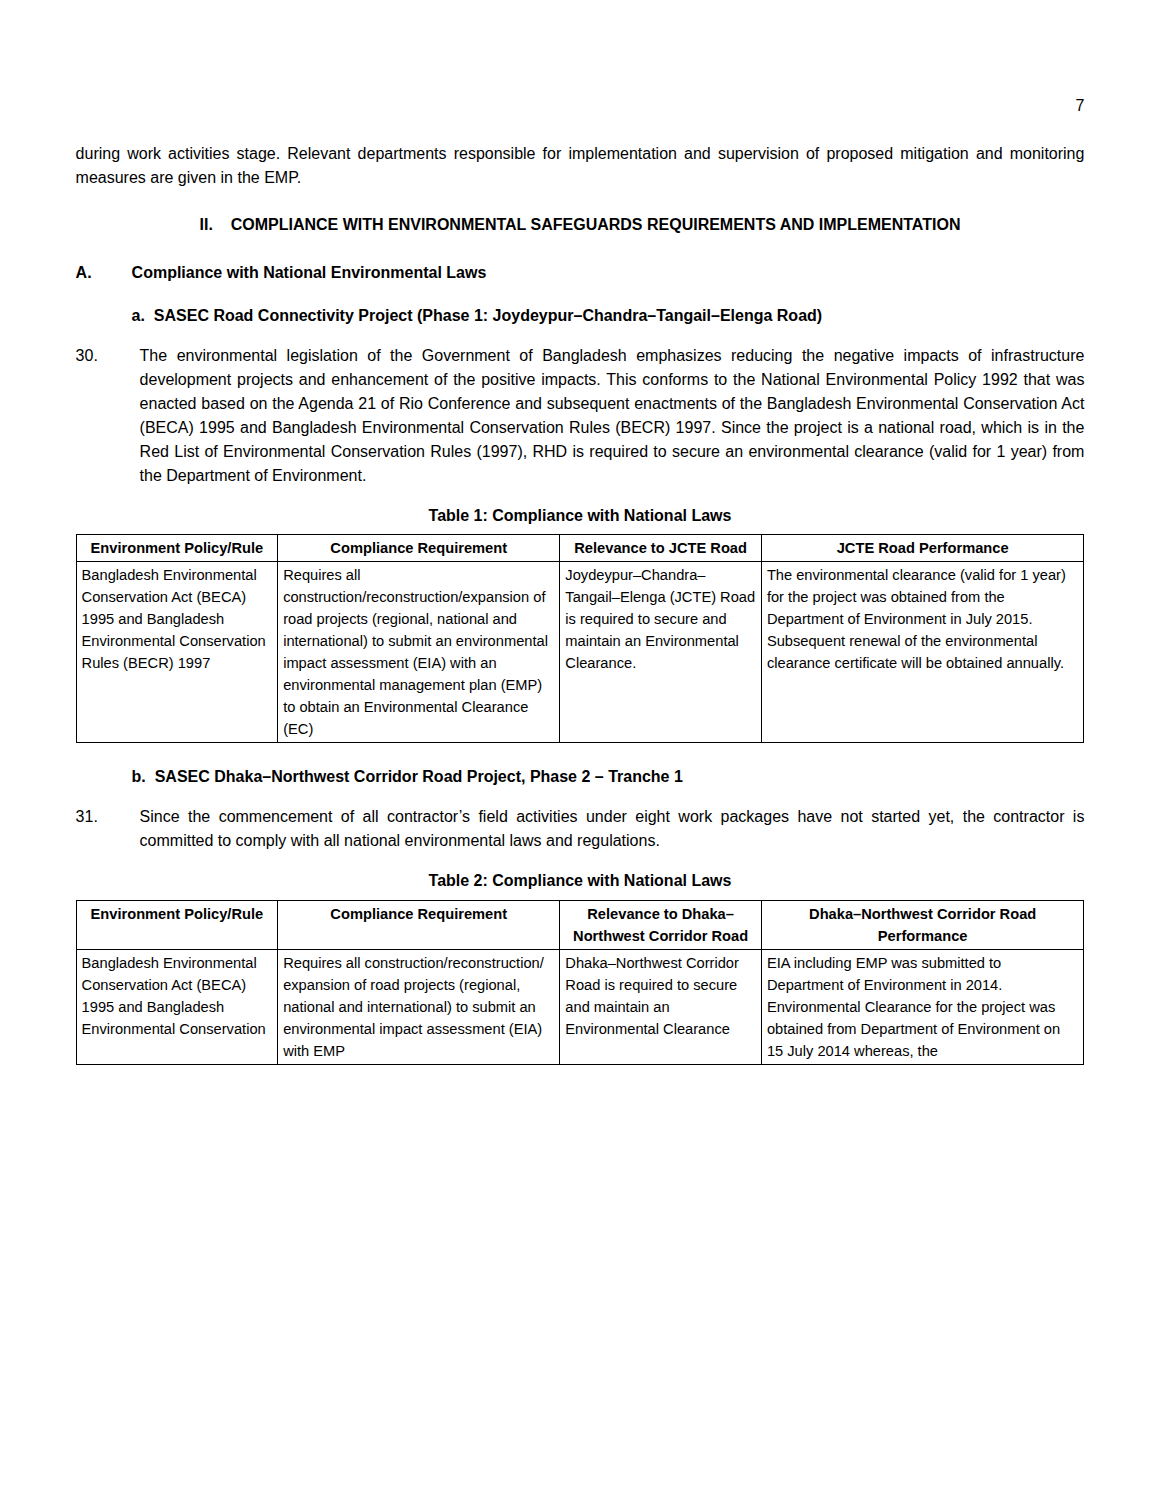7
during work activities stage. Relevant departments responsible for implementation and supervision of proposed mitigation and monitoring measures are given in the EMP.
II. COMPLIANCE WITH ENVIRONMENTAL SAFEGUARDS REQUIREMENTS AND IMPLEMENTATION
A. Compliance with National Environmental Laws
a. SASEC Road Connectivity Project (Phase 1: Joydeypur–Chandra–Tangail–Elenga Road)
30.
The environmental legislation of the Government of Bangladesh emphasizes reducing the negative impacts of infrastructure development projects and enhancement of the positive impacts. This conforms to the National Environmental Policy 1992 that was enacted based on the Agenda 21 of Rio Conference and subsequent enactments of the Bangladesh Environmental Conservation Act (BECA) 1995 and Bangladesh Environmental Conservation Rules (BECR) 1997. Since the project is a national road, which is in the Red List of Environmental Conservation Rules (1997), RHD is required to secure an environmental clearance (valid for 1 year) from the Department of Environment.
Table 1: Compliance with National Laws
| Environment Policy/Rule | Compliance Requirement | Relevance to JCTE Road | JCTE Road Performance |
| --- | --- | --- | --- |
| Bangladesh Environmental Conservation Act (BECA) 1995 and Bangladesh Environmental Conservation Rules (BECR) 1997 | Requires all construction/reconstruction/expansion of road projects (regional, national and international) to submit an environmental impact assessment (EIA) with an environmental management plan (EMP) to obtain an Environmental Clearance (EC) | Joydeypur–Chandra–Tangail–Elenga (JCTE) Road is required to secure and maintain an Environmental Clearance. | The environmental clearance (valid for 1 year) for the project was obtained from the Department of Environment in July 2015. Subsequent renewal of the environmental clearance certificate will be obtained annually. |
b. SASEC Dhaka–Northwest Corridor Road Project, Phase 2 – Tranche 1
31.
Since the commencement of all contractor’s field activities under eight work packages have not started yet, the contractor is committed to comply with all national environmental laws and regulations.
Table 2: Compliance with National Laws
| Environment Policy/Rule | Compliance Requirement | Relevance to Dhaka–Northwest Corridor Road | Dhaka–Northwest Corridor Road Performance |
| --- | --- | --- | --- |
| Bangladesh Environmental Conservation Act (BECA) 1995 and Bangladesh Environmental Conservation | Requires all construction/reconstruction/ expansion of road projects (regional, national and international) to submit an environmental impact assessment (EIA) with EMP | Dhaka–Northwest Corridor Road is required to secure and maintain an Environmental Clearance | EIA including EMP was submitted to Department of Environment in 2014. Environmental Clearance for the project was obtained from Department of Environment on 15 July 2014 whereas, the |